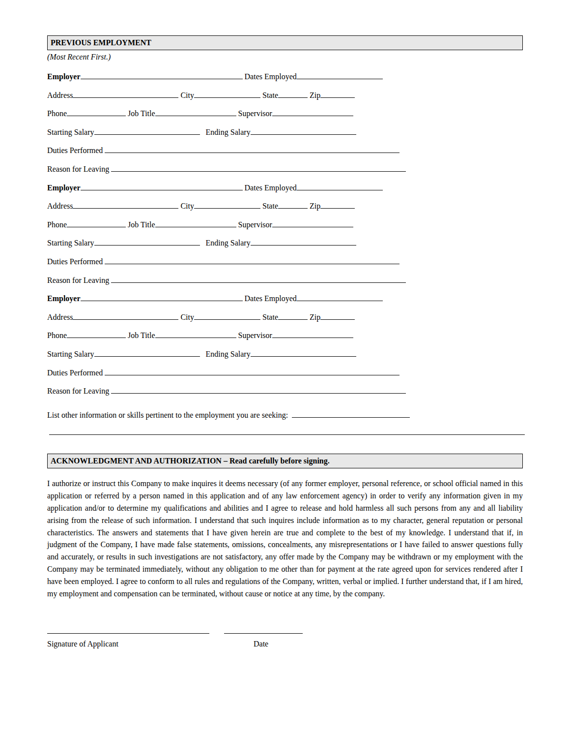PREVIOUS EMPLOYMENT
(Most Recent First.)
Employer Dates Employed
Address City State Zip
Phone Job Title Supervisor
Starting Salary Ending Salary
Duties Performed
Reason for Leaving
Employer Dates Employed
Address City State Zip
Phone Job Title Supervisor
Starting Salary Ending Salary
Duties Performed
Reason for Leaving
Employer Dates Employed
Address City State Zip
Phone Job Title Supervisor
Starting Salary Ending Salary
Duties Performed
Reason for Leaving
List other information or skills pertinent to the employment you are seeking:
ACKNOWLEDGMENT AND AUTHORIZATION – Read carefully before signing.
I authorize or instruct this Company to make inquires it deems necessary (of any former employer, personal reference, or school official named in this application or referred by a person named in this application and of any law enforcement agency) in order to verify any information given in my application and/or to determine my qualifications and abilities and I agree to release and hold harmless all such persons from any and all liability arising from the release of such information. I understand that such inquires include information as to my character, general reputation or personal characteristics. The answers and statements that I have given herein are true and complete to the best of my knowledge. I understand that if, in judgment of the Company, I have made false statements, omissions, concealments, any misrepresentations or I have failed to answer questions fully and accurately, or results in such investigations are not satisfactory, any offer made by the Company may be withdrawn or my employment with the Company may be terminated immediately, without any obligation to me other than for payment at the rate agreed upon for services rendered after I have been employed. I agree to conform to all rules and regulations of the Company, written, verbal or implied. I further understand that, if I am hired, my employment and compensation can be terminated, without cause or notice at any time, by the company.
Signature of Applicant Date